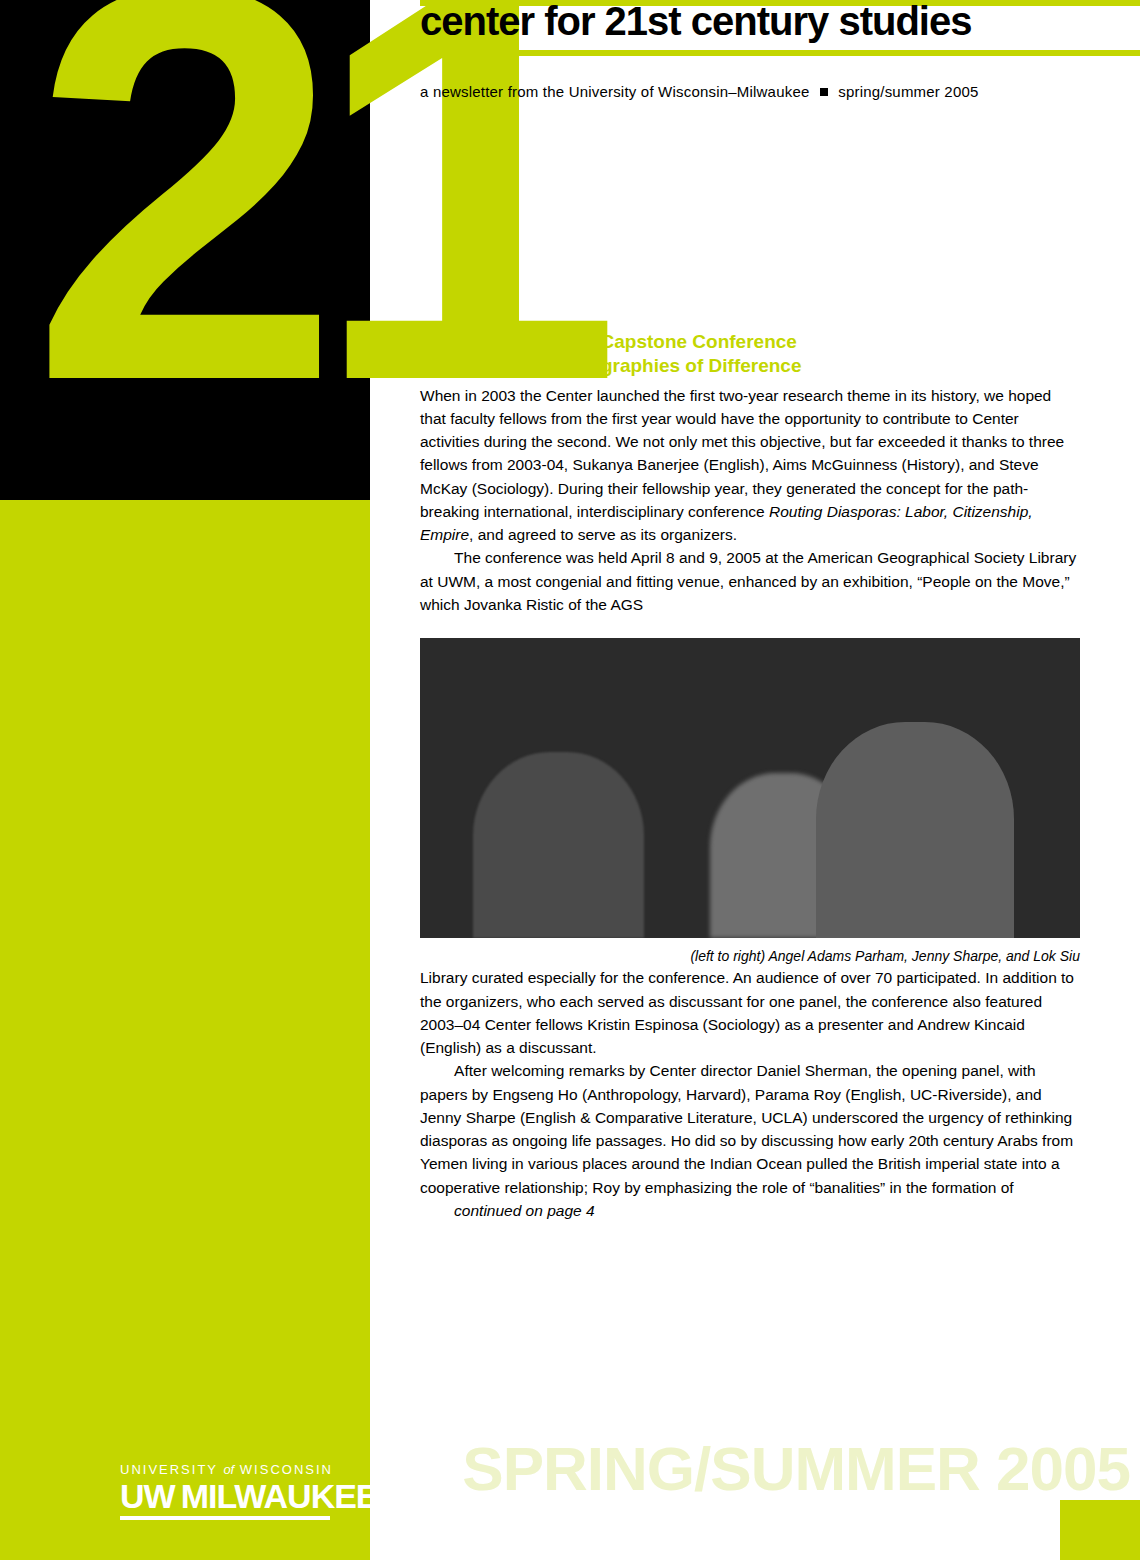21
center for 21st century studies
a newsletter from the University of Wisconsin–Milwaukee spring/summer 2005
Routing Diasporas: Capstone Conference
of Two Years of Geographies of Difference
When in 2003 the Center launched the first two-year research theme in its history, we hoped that faculty fellows from the first year would have the opportunity to contribute to Center activities during the second. We not only met this objective, but far exceeded it thanks to three fellows from 2003-04, Sukanya Banerjee (English), Aims McGuinness (History), and Steve McKay (Sociology). During their fellowship year, they generated the concept for the path-breaking international, interdisciplinary conference Routing Diasporas: Labor, Citizenship, Empire, and agreed to serve as its organizers.
The conference was held April 8 and 9, 2005 at the American Geographical Society Library at UWM, a most congenial and fitting venue, enhanced by an exhibition, “People on the Move,” which Jovanka Ristic of the AGS
(left to right) Angel Adams Parham, Jenny Sharpe, and Lok Siu
Library curated especially for the conference. An audience of over 70 participated. In addition to the organizers, who each served as discussant for one panel, the conference also featured 2003–04 Center fellows Kristin Espinosa (Sociology) as a presenter and Andrew Kincaid (English) as a discussant.
After welcoming remarks by Center director Daniel Sherman, the opening panel, with papers by Engseng Ho (Anthropology, Harvard), Parama Roy (English, UC-Riverside), and Jenny Sharpe (English & Comparative Literature, UCLA) underscored the urgency of rethinking diasporas as ongoing life passages. Ho did so by discussing how early 20th century Arabs from Yemen living in various places around the Indian Ocean pulled the British imperial state into a cooperative relationship; Roy by emphasizing the role of “banalities” in the formation of
continued on page 4
SPRING/SUMMER 2005
UNIVERSITY of WISCONSIN
UW MILWAUKEE